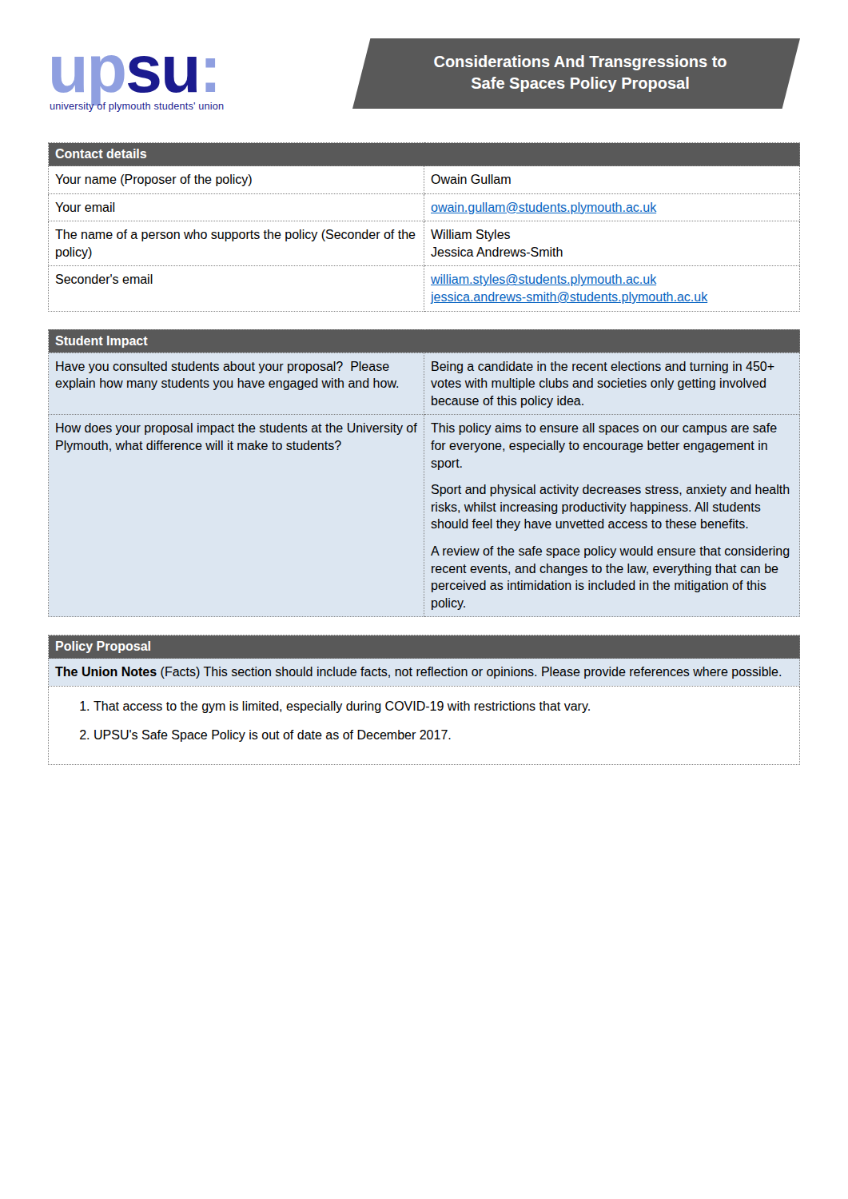upsu:
university of plymouth students' union
Considerations And Transgressions to
Safe Spaces Policy Proposal
| Contact details |
| --- |
| Your name (Proposer of the policy) | Owain Gullam |
| Your email | owain.gullam@students.plymouth.ac.uk |
| The name of a person who supports the policy (Seconder of the policy) | William Styles Jessica Andrews-Smith |
| Seconder's email | william.styles@students.plymouth.ac.uk jessica.andrews-smith@students.plymouth.ac.uk |
| Student Impact |
| --- |
| Have you consulted students about your proposal? Please explain how many students you have engaged with and how. | Being a candidate in the recent elections and turning in 450+ votes with multiple clubs and societies only getting involved because of this policy idea. |
| How does your proposal impact the students at the University of Plymouth, what difference will it make to students? | This policy aims to ensure all spaces on our campus are safe for everyone, especially to encourage better engagement in sport. Sport and physical activity decreases stress, anxiety and health risks, whilst increasing productivity happiness. All students should feel they have unvetted access to these benefits. A review of the safe space policy would ensure that considering recent events, and changes to the law, everything that can be perceived as intimidation is included in the mitigation of this policy. |
| Policy Proposal |
| --- |
| The Union Notes (Facts) This section should include facts, not reflection or opinions. Please provide references where possible. |
That access to the gym is limited, especially during COVID-19 with restrictions that vary.
UPSU's Safe Space Policy is out of date as of December 2017.